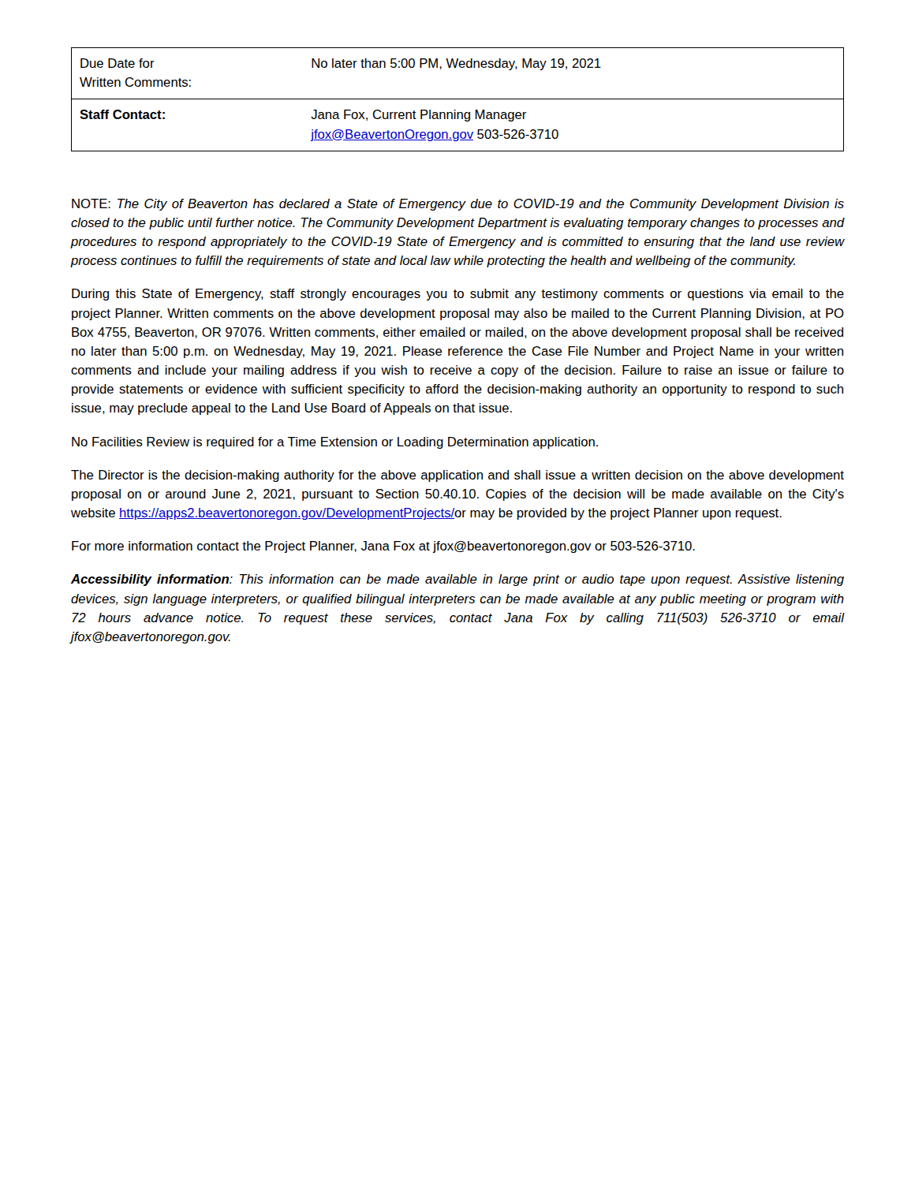| Due Date for Written Comments: | No later than 5:00 PM, Wednesday, May 19, 2021 |
| Staff Contact: | Jana Fox, Current Planning Manager jfox@BeavertonOregon.gov 503-526-3710 |
NOTE: The City of Beaverton has declared a State of Emergency due to COVID-19 and the Community Development Division is closed to the public until further notice. The Community Development Department is evaluating temporary changes to processes and procedures to respond appropriately to the COVID-19 State of Emergency and is committed to ensuring that the land use review process continues to fulfill the requirements of state and local law while protecting the health and wellbeing of the community.
During this State of Emergency, staff strongly encourages you to submit any testimony comments or questions via email to the project Planner. Written comments on the above development proposal may also be mailed to the Current Planning Division, at PO Box 4755, Beaverton, OR 97076. Written comments, either emailed or mailed, on the above development proposal shall be received no later than 5:00 p.m. on Wednesday, May 19, 2021. Please reference the Case File Number and Project Name in your written comments and include your mailing address if you wish to receive a copy of the decision. Failure to raise an issue or failure to provide statements or evidence with sufficient specificity to afford the decision-making authority an opportunity to respond to such issue, may preclude appeal to the Land Use Board of Appeals on that issue.
No Facilities Review is required for a Time Extension or Loading Determination application.
The Director is the decision-making authority for the above application and shall issue a written decision on the above development proposal on or around June 2, 2021, pursuant to Section 50.40.10. Copies of the decision will be made available on the City's website https://apps2.beavertonoregon.gov/DevelopmentProjects/or may be provided by the project Planner upon request.
For more information contact the Project Planner, Jana Fox at jfox@beavertonoregon.gov or 503-526-3710.
Accessibility information: This information can be made available in large print or audio tape upon request. Assistive listening devices, sign language interpreters, or qualified bilingual interpreters can be made available at any public meeting or program with 72 hours advance notice. To request these services, contact Jana Fox by calling 711(503) 526-3710 or email jfox@beavertonoregon.gov.